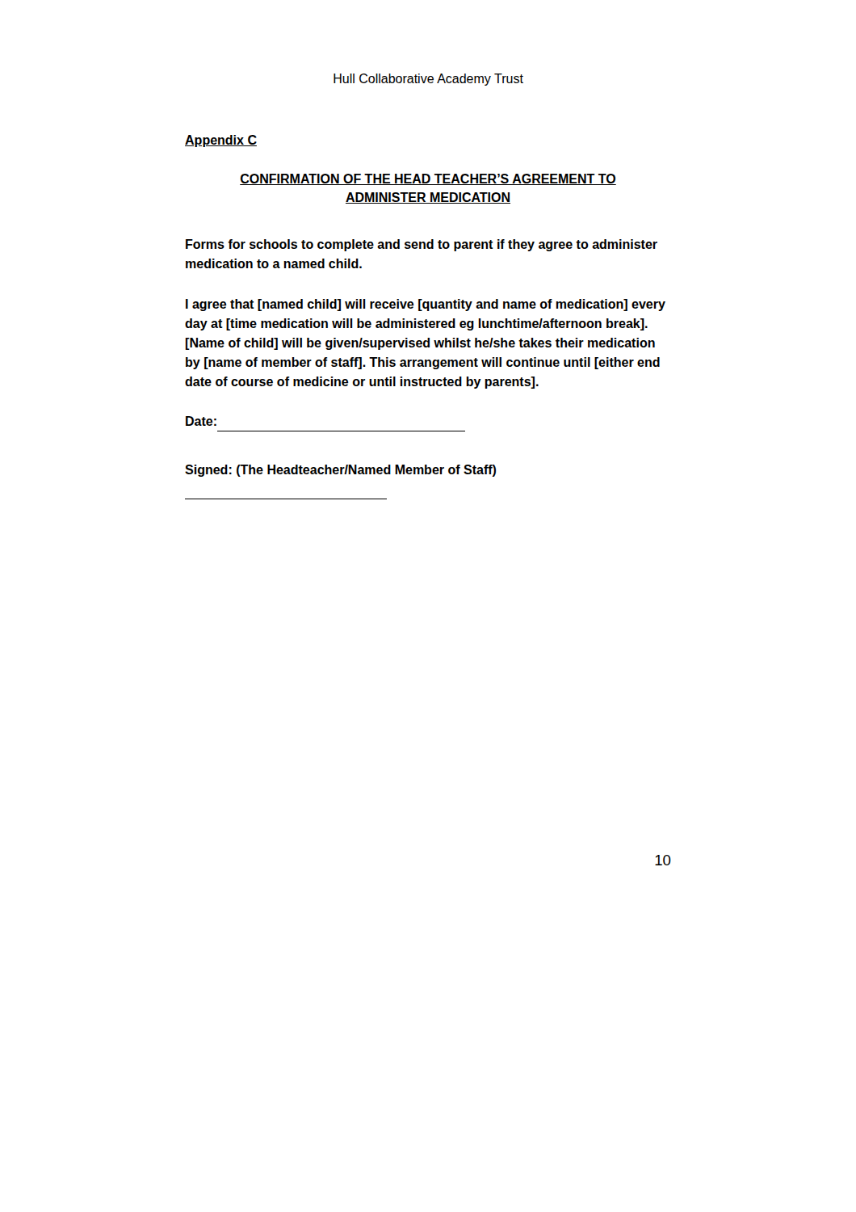Hull Collaborative Academy Trust
Appendix C
CONFIRMATION OF THE HEAD TEACHER’S AGREEMENT TO ADMINISTER MEDICATION
Forms for schools to complete and send to parent if they agree to administer medication to a named child.
I agree that [named child] will receive [quantity and name of medication] every day at [time medication will be administered eg lunchtime/afternoon break]. [Name of child] will be given/supervised whilst he/she takes their medication by [name of member of staff]. This arrangement will continue until [either end date of course of medicine or until instructed by parents].
Date:
Signed: (The Headteacher/Named Member of Staff)
10